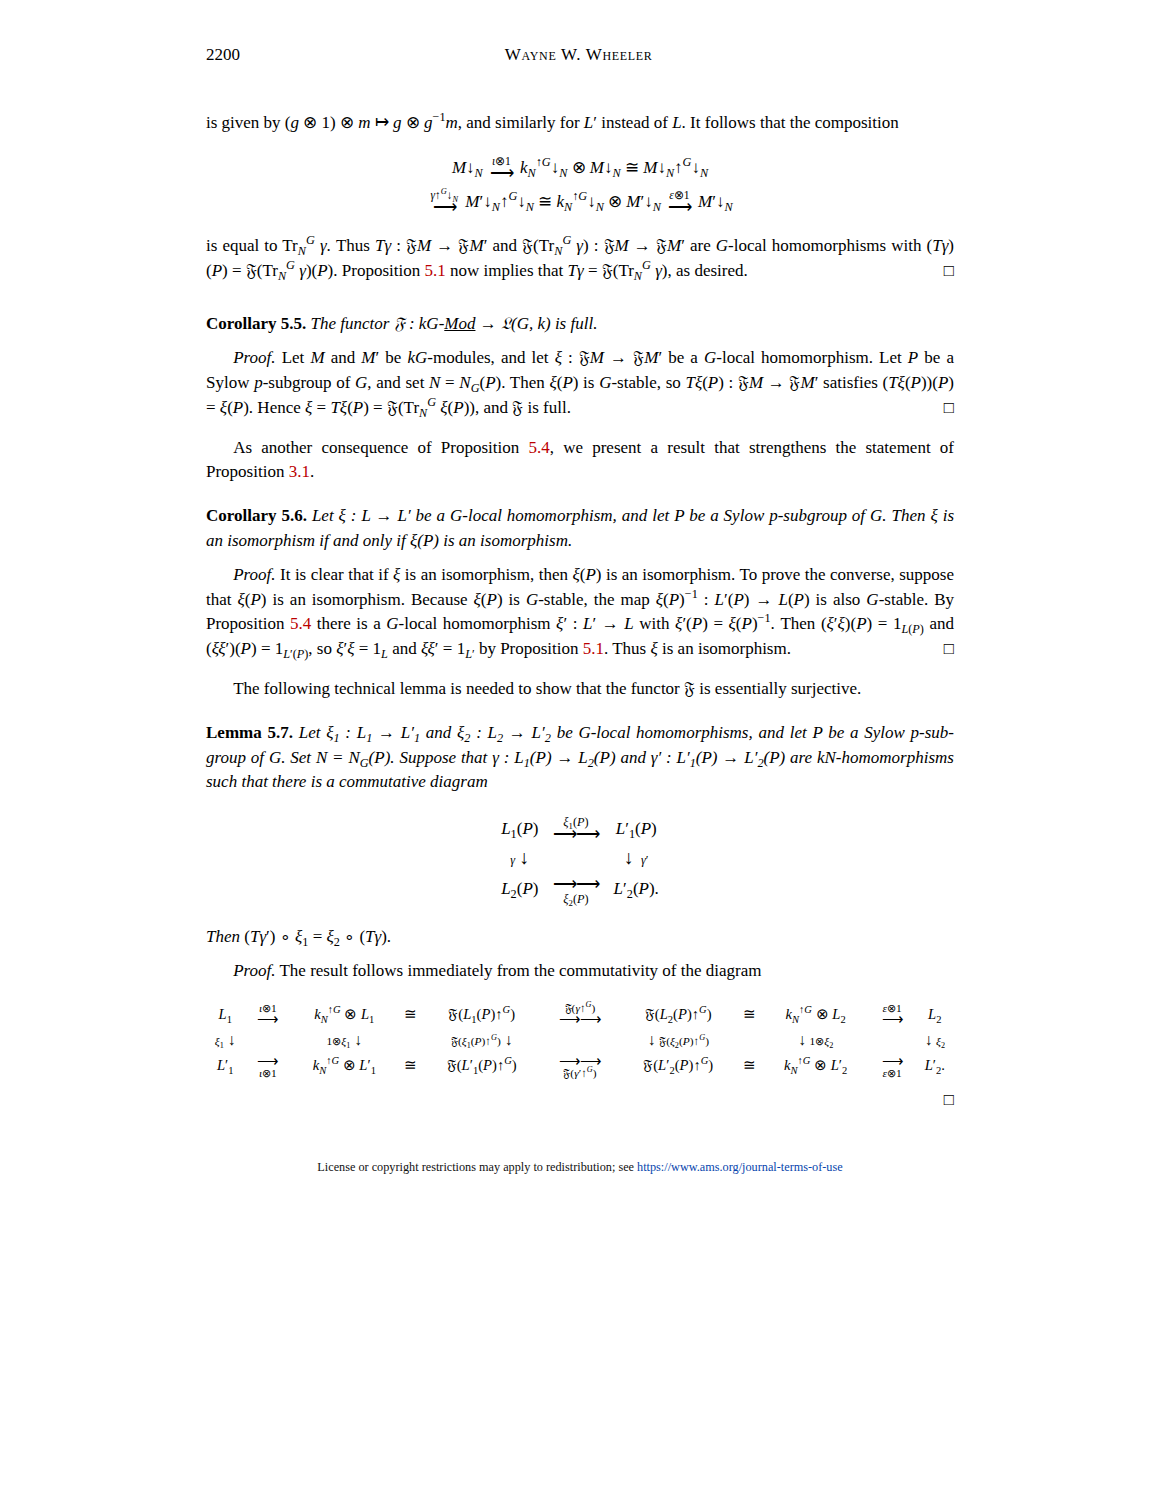2200 Wayne W. Wheeler 2200
is given by (g ⊗ 1) ⊗ m ↦ g ⊗ g−1m, and similarly for L′ instead of L. It follows that the composition
M↓N ι⊗1⟶ kN↑G↓N ⊗ M↓N ≅ M↓N↑G↓N γ↑G↓N⟶ M′↓N↑G↓N ≅ kN↑G↓N ⊗ M′↓N ε⊗1⟶ M′↓N
is equal to TrNG γ. Thus Tγ : 𝔉M → 𝔉M′ and 𝔉(TrNG γ) : 𝔉M → 𝔉M′ are G-local homomorphisms with (Tγ)(P) = 𝔉(TrNG γ)(P). Proposition 5.1 now implies that Tγ = 𝔉(TrNG γ), as desired.
Corollary 5.5. The functor 𝔉 : kG-Mod → 𝔏(G, k) is full.
Proof. Let M and M′ be kG-modules, and let ξ : 𝔉M → 𝔉M′ be a G-local homomorphism. Let P be a Sylow p-subgroup of G, and set N = NG(P). Then ξ(P) is G-stable, so Tξ(P) : 𝔉M → 𝔉M′ satisfies (Tξ(P))(P) = ξ(P). Hence ξ = Tξ(P) = 𝔉(TrNG ξ(P)), and 𝔉 is full.
As another consequence of Proposition 5.4, we present a result that strengthens the statement of Proposition 3.1.
Corollary 5.6. Let ξ : L → L′ be a G-local homomorphism, and let P be a Sylow p-subgroup of G. Then ξ is an isomorphism if and only if ξ(P) is an isomorphism.
Proof. It is clear that if ξ is an isomorphism, then ξ(P) is an isomorphism. To prove the converse, suppose that ξ(P) is an isomorphism. Because ξ(P) is G-stable, the map ξ(P)−1 : L′(P) → L(P) is also G-stable. By Proposition 5.4 there is a G-local homomorphism ξ′ : L′ → L with ξ′(P) = ξ(P)−1. Then (ξ′ξ)(P) = 1L(P) and (ξξ′)(P) = 1L′(P), so ξ′ξ = 1L and ξξ′ = 1L′ by Proposition 5.1. Thus ξ is an isomorphism.
The following technical lemma is needed to show that the functor 𝔉 is essentially surjective.
Lemma 5.7. Let ξ1 : L1 → L′1 and ξ2 : L2 → L′2 be G-local homomorphisms, and let P be a Sylow p-subgroup of G. Set N = NG(P). Suppose that γ : L1(P) → L2(P) and γ′ : L′1(P) → L′2(P) are kN-homomorphisms such that there is a commutative diagram
| L 1 ( P ) | ξ 1 ( P ) ⟶⟶ | L ′ 1 ( P ) |
| γ ↓ | | ↓ γ ′ |
| L 2 ( P ) | ⟶⟶ ξ 2 ( P ) | L ′ 2 ( P ). |
Then (Tγ′) ∘ ξ1 = ξ2 ∘ (Tγ).
Proof. The result follows immediately from the commutativity of the diagram
| L 1 | ι ⊗1 ⟶ | k N ↑ G ⊗ L 1 | ≅ | 𝔉 ( L 1 ( P )↑ G ) | 𝔉 ( γ ↑ G ) ⟶⟶ | 𝔉 ( L 2 ( P )↑ G ) | ≅ | k N ↑ G ⊗ L 2 | ε ⊗1 ⟶ | L 2 |
| ξ 1 ↓ | | 1⊗ ξ 1 ↓ | | 𝔉 ( ξ 1 ( P )↑ G ) ↓ | | ↓ 𝔉 ( ξ 2 ( P )↑ G ) | | ↓ 1⊗ ξ 2 | | ↓ ξ 2 |
| L ′ 1 | ⟶ ι ⊗1 | k N ↑ G ⊗ L ′ 1 | ≅ | 𝔉 ( L ′ 1 ( P )↑ G ) | ⟶⟶ 𝔉 ( γ ′↑ G ) | 𝔉 ( L ′ 2 ( P )↑ G ) | ≅ | k N ↑ G ⊗ L ′ 2 | ⟶ ε ⊗1 | L ′ 2 . |
License or copyright restrictions may apply to redistribution; see https://www.ams.org/journal-terms-of-use